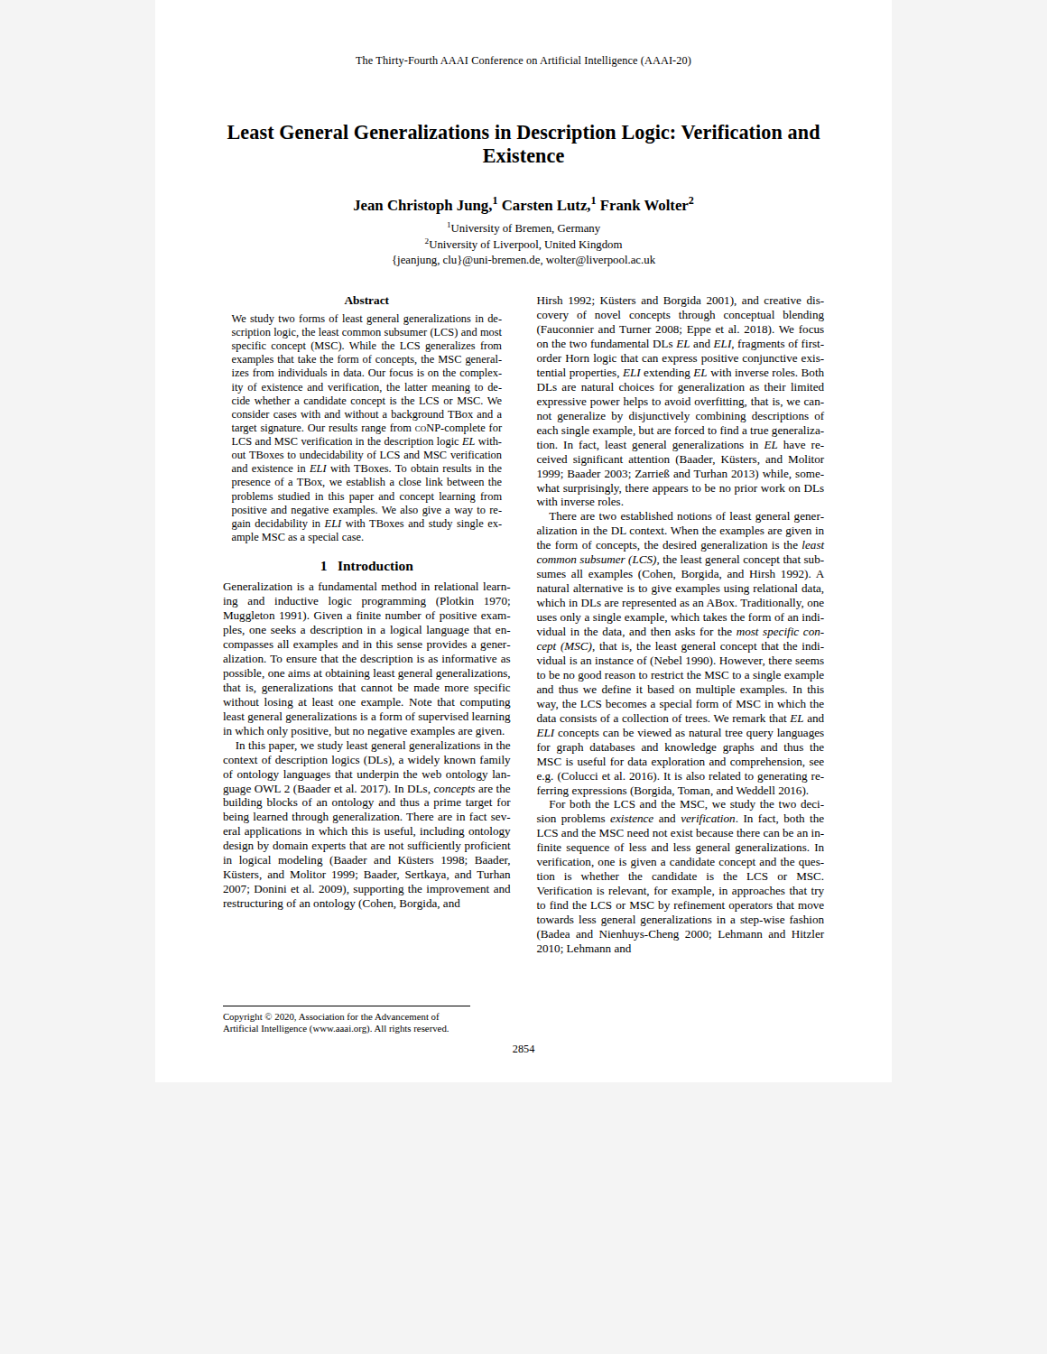The Thirty-Fourth AAAI Conference on Artificial Intelligence (AAAI-20)
Least General Generalizations in Description Logic: Verification and Existence
Jean Christoph Jung,1 Carsten Lutz,1 Frank Wolter2
1University of Bremen, Germany
2University of Liverpool, United Kingdom
{jeanjung, clu}@uni-bremen.de, wolter@liverpool.ac.uk
Abstract
We study two forms of least general generalizations in description logic, the least common subsumer (LCS) and most specific concept (MSC). While the LCS generalizes from examples that take the form of concepts, the MSC generalizes from individuals in data. Our focus is on the complexity of existence and verification, the latter meaning to decide whether a candidate concept is the LCS or MSC. We consider cases with and without a background TBox and a target signature. Our results range from coNP-complete for LCS and MSC verification in the description logic EL without TBoxes to undecidability of LCS and MSC verification and existence in ELI with TBoxes. To obtain results in the presence of a TBox, we establish a close link between the problems studied in this paper and concept learning from positive and negative examples. We also give a way to regain decidability in ELI with TBoxes and study single example MSC as a special case.
1 Introduction
Generalization is a fundamental method in relational learning and inductive logic programming (Plotkin 1970; Muggleton 1991). Given a finite number of positive examples, one seeks a description in a logical language that encompasses all examples and in this sense provides a generalization. To ensure that the description is as informative as possible, one aims at obtaining least general generalizations, that is, generalizations that cannot be made more specific without losing at least one example. Note that computing least general generalizations is a form of supervised learning in which only positive, but no negative examples are given.
In this paper, we study least general generalizations in the context of description logics (DLs), a widely known family of ontology languages that underpin the web ontology language OWL 2 (Baader et al. 2017). In DLs, concepts are the building blocks of an ontology and thus a prime target for being learned through generalization. There are in fact several applications in which this is useful, including ontology design by domain experts that are not sufficiently proficient in logical modeling (Baader and Küsters 1998; Baader, Küsters, and Molitor 1999; Baader, Sertkaya, and Turhan 2007; Donini et al. 2009), supporting the improvement and restructuring of an ontology (Cohen, Borgida, and
Copyright © 2020, Association for the Advancement of Artificial Intelligence (www.aaai.org). All rights reserved.
Hirsh 1992; Küsters and Borgida 2001), and creative discovery of novel concepts through conceptual blending (Fauconnier and Turner 2008; Eppe et al. 2018). We focus on the two fundamental DLs EL and ELI, fragments of first-order Horn logic that can express positive conjunctive existential properties, ELI extending EL with inverse roles. Both DLs are natural choices for generalization as their limited expressive power helps to avoid overfitting, that is, we cannot generalize by disjunctively combining descriptions of each single example, but are forced to find a true generalization. In fact, least general generalizations in EL have received significant attention (Baader, Küsters, and Molitor 1999; Baader 2003; Zarrieß and Turhan 2013) while, somewhat surprisingly, there appears to be no prior work on DLs with inverse roles.
There are two established notions of least general generalization in the DL context. When the examples are given in the form of concepts, the desired generalization is the least common subsumer (LCS), the least general concept that subsumes all examples (Cohen, Borgida, and Hirsh 1992). A natural alternative is to give examples using relational data, which in DLs are represented as an ABox. Traditionally, one uses only a single example, which takes the form of an individual in the data, and then asks for the most specific concept (MSC), that is, the least general concept that the individual is an instance of (Nebel 1990). However, there seems to be no good reason to restrict the MSC to a single example and thus we define it based on multiple examples. In this way, the LCS becomes a special form of MSC in which the data consists of a collection of trees. We remark that EL and ELI concepts can be viewed as natural tree query languages for graph databases and knowledge graphs and thus the MSC is useful for data exploration and comprehension, see e.g. (Colucci et al. 2016). It is also related to generating referring expressions (Borgida, Toman, and Weddell 2016).
For both the LCS and the MSC, we study the two decision problems existence and verification. In fact, both the LCS and the MSC need not exist because there can be an infinite sequence of less and less general generalizations. In verification, one is given a candidate concept and the question is whether the candidate is the LCS or MSC. Verification is relevant, for example, in approaches that try to find the LCS or MSC by refinement operators that move towards less general generalizations in a step-wise fashion (Badea and Nienhuys-Cheng 2000; Lehmann and Hitzler 2010; Lehmann and
2854